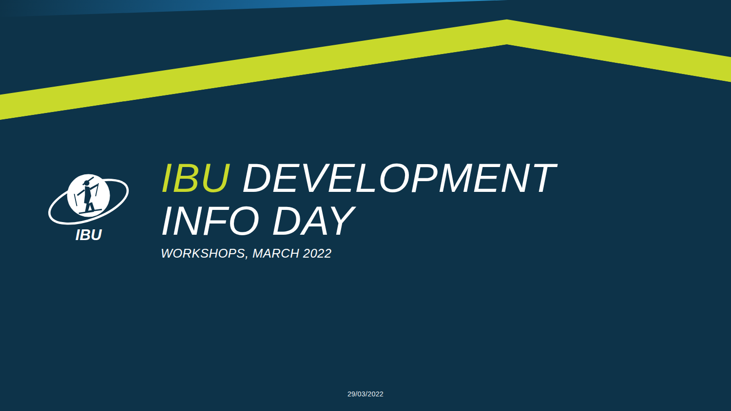IBU
IBU DEVELOPMENT
INFO DAY
WORKSHOPS, MARCH 2022
29/03/2022